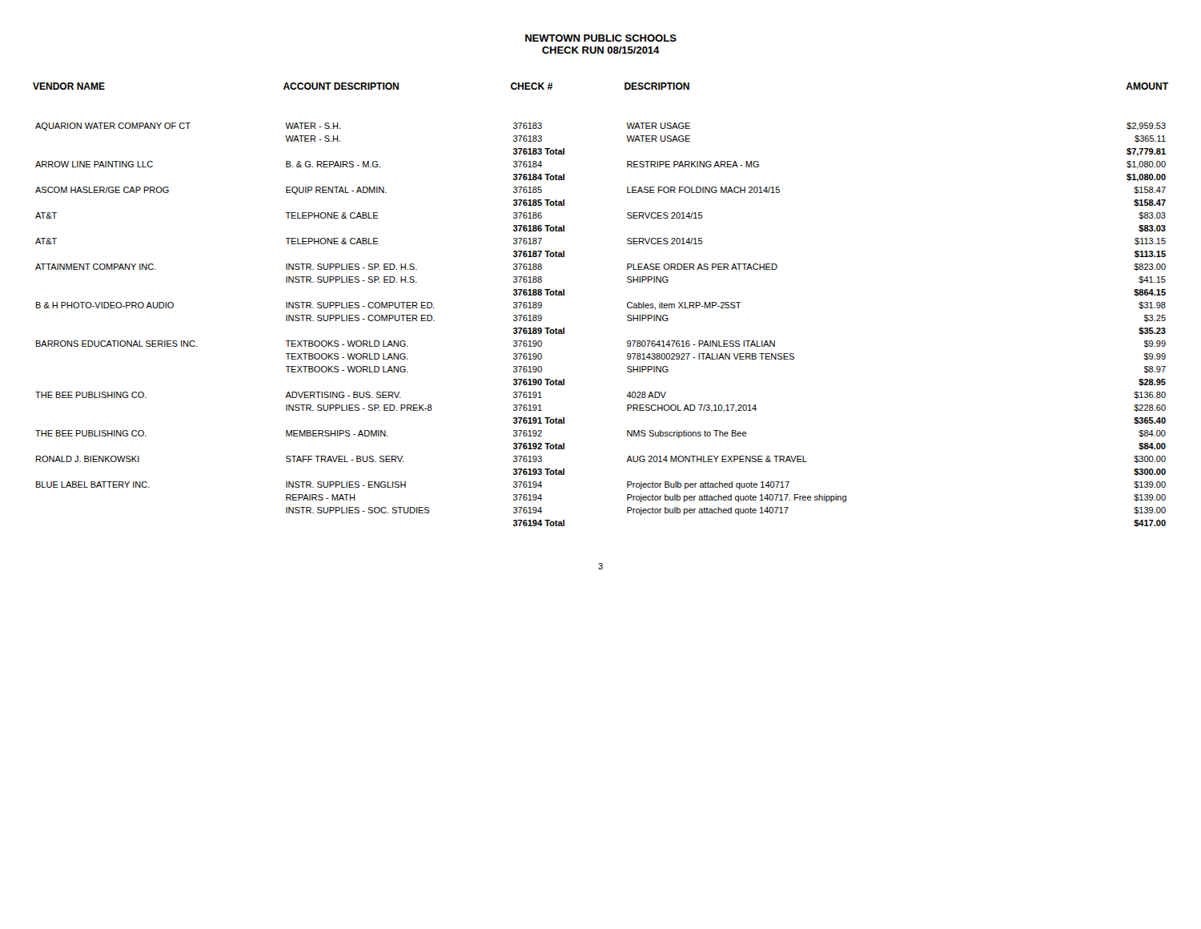NEWTOWN PUBLIC SCHOOLS
CHECK RUN 08/15/2014
| VENDOR NAME | ACCOUNT DESCRIPTION | CHECK # | DESCRIPTION | AMOUNT |
| --- | --- | --- | --- | --- |
| AQUARION WATER COMPANY OF CT | WATER - S.H. | 376183 | WATER USAGE | $2,959.53 |
| | WATER - S.H. | 376183 | WATER USAGE | $365.11 |
| | | 376183 Total | | $7,779.81 |
| ARROW LINE PAINTING LLC | B. & G. REPAIRS - M.G. | 376184 | RESTRIPE PARKING AREA - MG | $1,080.00 |
| | | 376184 Total | | $1,080.00 |
| ASCOM HASLER/GE CAP PROG | EQUIP RENTAL - ADMIN. | 376185 | LEASE FOR FOLDING MACH 2014/15 | $158.47 |
| | | 376185 Total | | $158.47 |
| AT&T | TELEPHONE & CABLE | 376186 | SERVCES 2014/15 | $83.03 |
| | | 376186 Total | | $83.03 |
| AT&T | TELEPHONE & CABLE | 376187 | SERVCES 2014/15 | $113.15 |
| | | 376187 Total | | $113.15 |
| ATTAINMENT COMPANY INC. | INSTR. SUPPLIES - SP. ED. H.S. | 376188 | PLEASE ORDER AS PER ATTACHED | $823.00 |
| | INSTR. SUPPLIES - SP. ED. H.S. | 376188 | SHIPPING | $41.15 |
| | | 376188 Total | | $864.15 |
| B & H PHOTO-VIDEO-PRO AUDIO | INSTR. SUPPLIES - COMPUTER ED. | 376189 | Cables, item XLRP-MP-25ST | $31.98 |
| | INSTR. SUPPLIES - COMPUTER ED. | 376189 | SHIPPING | $3.25 |
| | | 376189 Total | | $35.23 |
| BARRONS EDUCATIONAL SERIES INC. | TEXTBOOKS - WORLD LANG. | 376190 | 9780764147616 - PAINLESS ITALIAN | $9.99 |
| | TEXTBOOKS - WORLD LANG. | 376190 | 9781438002927 - ITALIAN VERB TENSES | $9.99 |
| | TEXTBOOKS - WORLD LANG. | 376190 | SHIPPING | $8.97 |
| | | 376190 Total | | $28.95 |
| THE BEE PUBLISHING CO. | ADVERTISING - BUS. SERV. | 376191 | 4028 ADV | $136.80 |
| | INSTR. SUPPLIES - SP. ED. PREK-8 | 376191 | PRESCHOOL AD 7/3,10,17,2014 | $228.60 |
| | | 376191 Total | | $365.40 |
| THE BEE PUBLISHING CO. | MEMBERSHIPS - ADMIN. | 376192 | NMS Subscriptions to The Bee | $84.00 |
| | | 376192 Total | | $84.00 |
| RONALD J. BIENKOWSKI | STAFF TRAVEL - BUS. SERV. | 376193 | AUG 2014 MONTHLEY EXPENSE & TRAVEL | $300.00 |
| | | 376193 Total | | $300.00 |
| BLUE LABEL BATTERY INC. | INSTR. SUPPLIES - ENGLISH | 376194 | Projector Bulb per attached quote 140717 | $139.00 |
| | REPAIRS - MATH | 376194 | Projector bulb per attached quote 140717. Free shipping | $139.00 |
| | INSTR. SUPPLIES - SOC. STUDIES | 376194 | Projector bulb per attached quote 140717 | $139.00 |
| | | 376194 Total | | $417.00 |
3